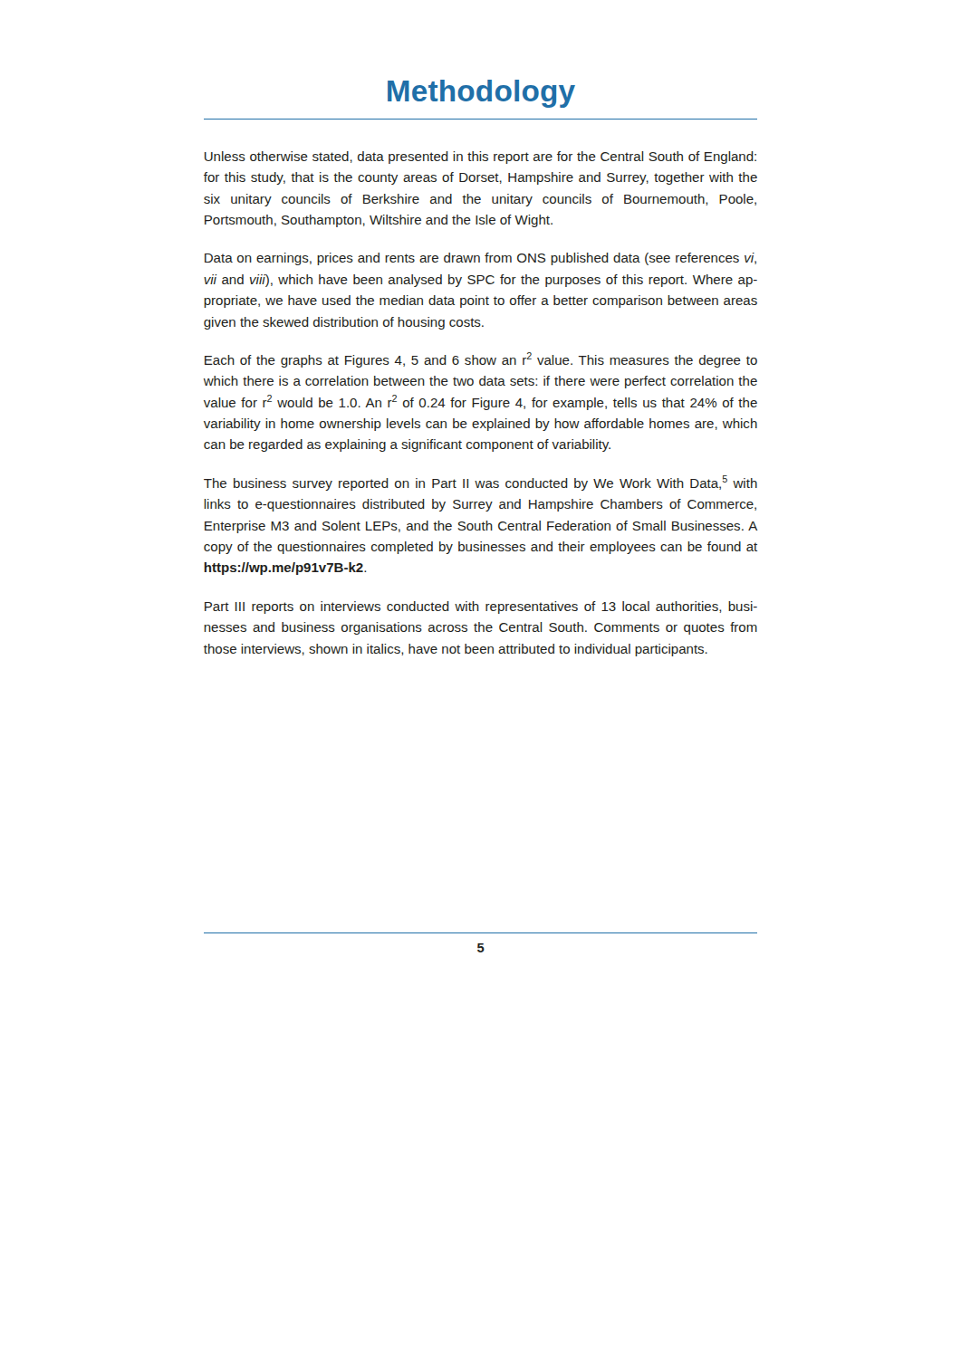Methodology
Unless otherwise stated, data presented in this report are for the Central South of England: for this study, that is the county areas of Dorset, Hampshire and Surrey, together with the six unitary councils of Berkshire and the unitary councils of Bournemouth, Poole, Portsmouth, Southampton, Wiltshire and the Isle of Wight.
Data on earnings, prices and rents are drawn from ONS published data (see references vi, vii and viii), which have been analysed by SPC for the purposes of this report. Where appropriate, we have used the median data point to offer a better comparison between areas given the skewed distribution of housing costs.
Each of the graphs at Figures 4, 5 and 6 show an r2 value. This measures the degree to which there is a correlation between the two data sets: if there were perfect correlation the value for r2 would be 1.0. An r2 of 0.24 for Figure 4, for example, tells us that 24% of the variability in home ownership levels can be explained by how affordable homes are, which can be regarded as explaining a significant component of variability.
The business survey reported on in Part II was conducted by We Work With Data,5 with links to e-questionnaires distributed by Surrey and Hampshire Chambers of Commerce, Enterprise M3 and Solent LEPs, and the South Central Federation of Small Businesses. A copy of the questionnaires completed by businesses and their employees can be found at https://wp.me/p91v7B-k2.
Part III reports on interviews conducted with representatives of 13 local authorities, businesses and business organisations across the Central South. Comments or quotes from those interviews, shown in italics, have not been attributed to individual participants.
5